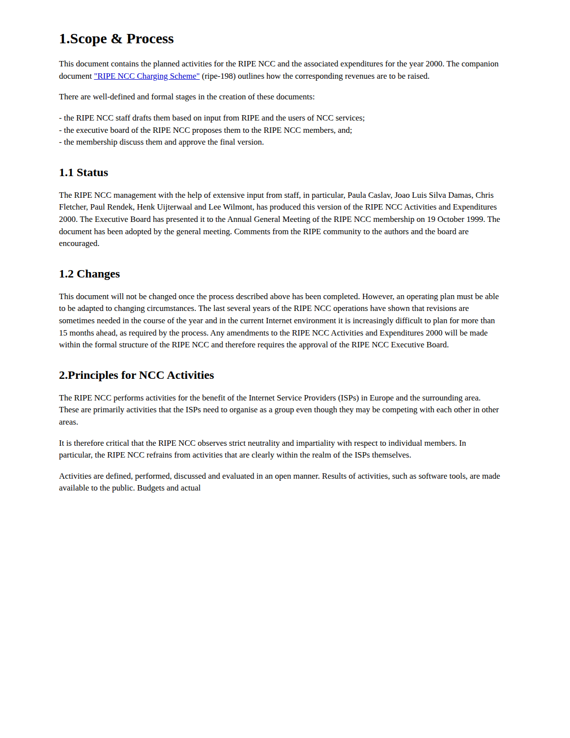1.Scope & Process
This document contains the planned activities for the RIPE NCC and the associated expenditures for the year 2000. The companion document "RIPE NCC Charging Scheme" (ripe-198) outlines how the corresponding revenues are to be raised.
There are well-defined and formal stages in the creation of these documents:
- the RIPE NCC staff drafts them based on input from RIPE and the users of NCC services;
- the executive board of the RIPE NCC proposes them to the RIPE NCC members, and;
- the membership discuss them and approve the final version.
1.1 Status
The RIPE NCC management with the help of extensive input from staff, in particular, Paula Caslav, Joao Luis Silva Damas, Chris Fletcher, Paul Rendek, Henk Uijterwaal and Lee Wilmont, has produced this version of the RIPE NCC Activities and Expenditures 2000. The Executive Board has presented it to the Annual General Meeting of the RIPE NCC membership on 19 October 1999. The document has been adopted by the general meeting. Comments from the RIPE community to the authors and the board are encouraged.
1.2 Changes
This document will not be changed once the process described above has been completed. However, an operating plan must be able to be adapted to changing circumstances. The last several years of the RIPE NCC operations have shown that revisions are sometimes needed in the course of the year and in the current Internet environment it is increasingly difficult to plan for more than 15 months ahead, as required by the process. Any amendments to the RIPE NCC Activities and Expenditures 2000 will be made within the formal structure of the RIPE NCC and therefore requires the approval of the RIPE NCC Executive Board.
2.Principles for NCC Activities
The RIPE NCC performs activities for the benefit of the Internet Service Providers (ISPs) in Europe and the surrounding area. These are primarily activities that the ISPs need to organise as a group even though they may be competing with each other in other areas.
It is therefore critical that the RIPE NCC observes strict neutrality and impartiality with respect to individual members. In particular, the RIPE NCC refrains from activities that are clearly within the realm of the ISPs themselves.
Activities are defined, performed, discussed and evaluated in an open manner. Results of activities, such as software tools, are made available to the public. Budgets and actual